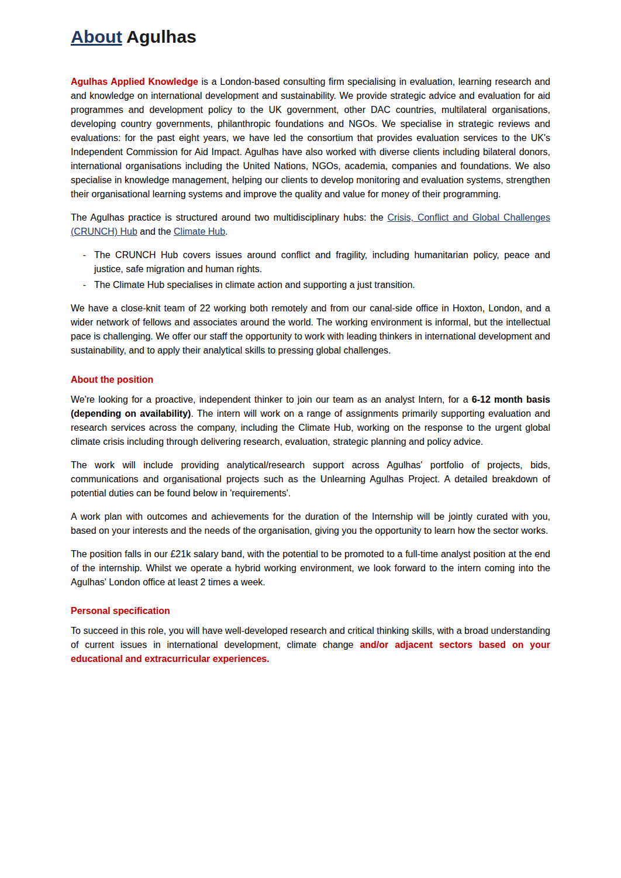About Agulhas
Agulhas Applied Knowledge is a London-based consulting firm specialising in evaluation, learning research and and knowledge on international development and sustainability. We provide strategic advice and evaluation for aid programmes and development policy to the UK government, other DAC countries, multilateral organisations, developing country governments, philanthropic foundations and NGOs. We specialise in strategic reviews and evaluations: for the past eight years, we have led the consortium that provides evaluation services to the UK's Independent Commission for Aid Impact. Agulhas have also worked with diverse clients including bilateral donors, international organisations including the United Nations, NGOs, academia, companies and foundations. We also specialise in knowledge management, helping our clients to develop monitoring and evaluation systems, strengthen their organisational learning systems and improve the quality and value for money of their programming.
The Agulhas practice is structured around two multidisciplinary hubs: the Crisis, Conflict and Global Challenges (CRUNCH) Hub and the Climate Hub.
The CRUNCH Hub covers issues around conflict and fragility, including humanitarian policy, peace and justice, safe migration and human rights.
The Climate Hub specialises in climate action and supporting a just transition.
We have a close-knit team of 22 working both remotely and from our canal-side office in Hoxton, London, and a wider network of fellows and associates around the world. The working environment is informal, but the intellectual pace is challenging. We offer our staff the opportunity to work with leading thinkers in international development and sustainability, and to apply their analytical skills to pressing global challenges.
About the position
We're looking for a proactive, independent thinker to join our team as an analyst Intern, for a 6-12 month basis (depending on availability). The intern will work on a range of assignments primarily supporting evaluation and research services across the company, including the Climate Hub, working on the response to the urgent global climate crisis including through delivering research, evaluation, strategic planning and policy advice.
The work will include providing analytical/research support across Agulhas' portfolio of projects, bids, communications and organisational projects such as the Unlearning Agulhas Project. A detailed breakdown of potential duties can be found below in 'requirements'.
A work plan with outcomes and achievements for the duration of the Internship will be jointly curated with you, based on your interests and the needs of the organisation, giving you the opportunity to learn how the sector works.
The position falls in our £21k salary band, with the potential to be promoted to a full-time analyst position at the end of the internship. Whilst we operate a hybrid working environment, we look forward to the intern coming into the Agulhas' London office at least 2 times a week.
Personal specification
To succeed in this role, you will have well-developed research and critical thinking skills, with a broad understanding of current issues in international development, climate change and/or adjacent sectors based on your educational and extracurricular experiences.